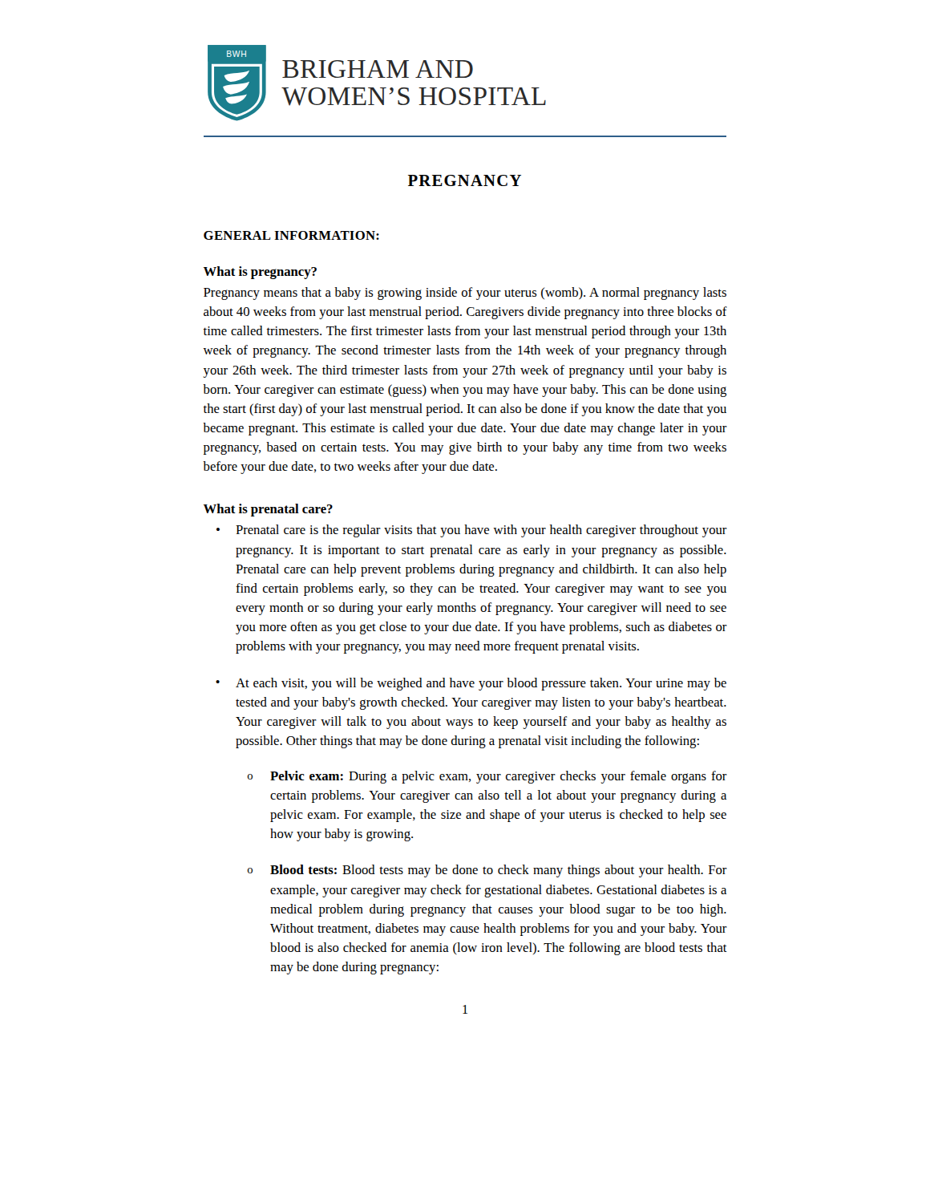BWH
BRIGHAM AND
WOMEN’S HOSPITAL
PREGNANCY
GENERAL INFORMATION:
What is pregnancy?
Pregnancy means that a baby is growing inside of your uterus (womb). A normal pregnancy lasts about 40 weeks from your last menstrual period. Caregivers divide pregnancy into three blocks of time called trimesters. The first trimester lasts from your last menstrual period through your 13th week of pregnancy. The second trimester lasts from the 14th week of your pregnancy through your 26th week. The third trimester lasts from your 27th week of pregnancy until your baby is born. Your caregiver can estimate (guess) when you may have your baby. This can be done using the start (first day) of your last menstrual period. It can also be done if you know the date that you became pregnant. This estimate is called your due date. Your due date may change later in your pregnancy, based on certain tests. You may give birth to your baby any time from two weeks before your due date, to two weeks after your due date.
What is prenatal care?
Prenatal care is the regular visits that you have with your health caregiver throughout your pregnancy. It is important to start prenatal care as early in your pregnancy as possible. Prenatal care can help prevent problems during pregnancy and childbirth. It can also help find certain problems early, so they can be treated. Your caregiver may want to see you every month or so during your early months of pregnancy. Your caregiver will need to see you more often as you get close to your due date. If you have problems, such as diabetes or problems with your pregnancy, you may need more frequent prenatal visits.
At each visit, you will be weighed and have your blood pressure taken. Your urine may be tested and your baby's growth checked. Your caregiver may listen to your baby's heartbeat. Your caregiver will talk to you about ways to keep yourself and your baby as healthy as possible. Other things that may be done during a prenatal visit including the following:
Pelvic exam: During a pelvic exam, your caregiver checks your female organs for certain problems. Your caregiver can also tell a lot about your pregnancy during a pelvic exam. For example, the size and shape of your uterus is checked to help see how your baby is growing.
Blood tests: Blood tests may be done to check many things about your health. For example, your caregiver may check for gestational diabetes. Gestational diabetes is a medical problem during pregnancy that causes your blood sugar to be too high. Without treatment, diabetes may cause health problems for you and your baby. Your blood is also checked for anemia (low iron level). The following are blood tests that may be done during pregnancy:
1